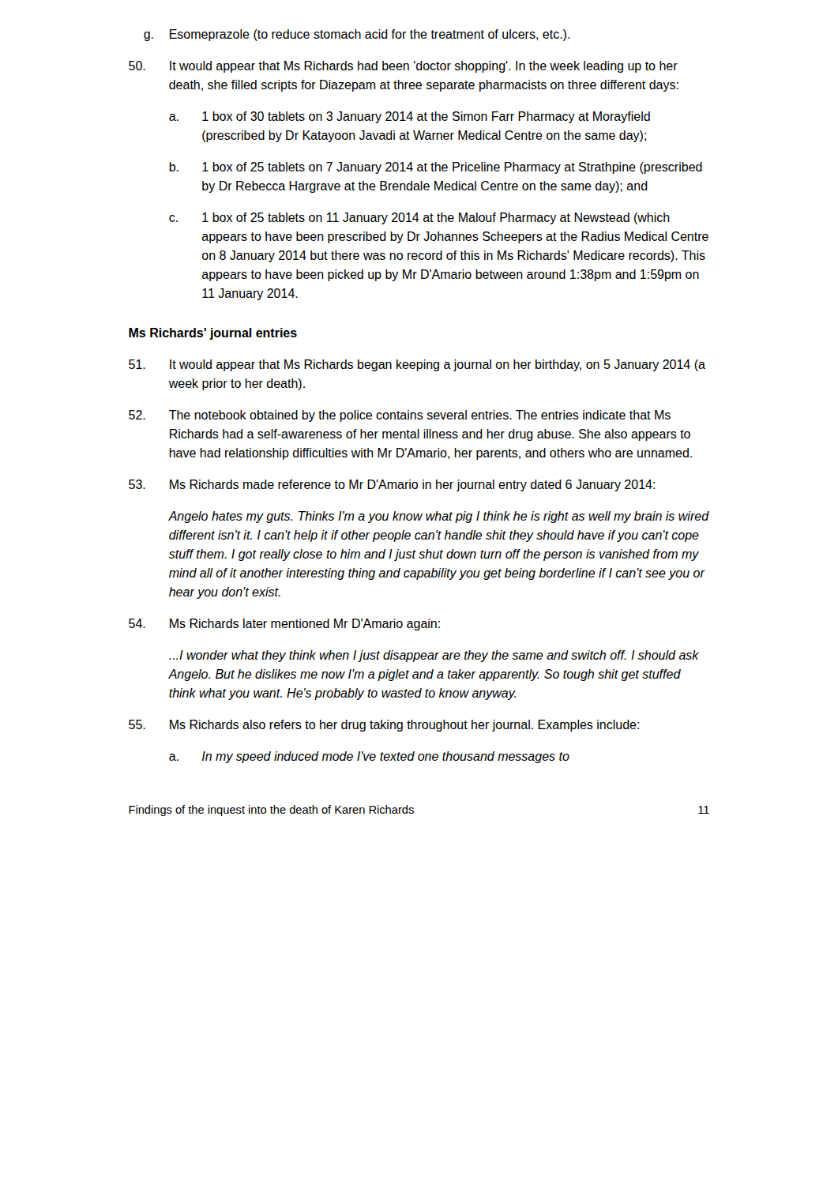g. Esomeprazole (to reduce stomach acid for the treatment of ulcers, etc.).
50. It would appear that Ms Richards had been 'doctor shopping'. In the week leading up to her death, she filled scripts for Diazepam at three separate pharmacists on three different days:
a. 1 box of 30 tablets on 3 January 2014 at the Simon Farr Pharmacy at Morayfield (prescribed by Dr Katayoon Javadi at Warner Medical Centre on the same day);
b. 1 box of 25 tablets on 7 January 2014 at the Priceline Pharmacy at Strathpine (prescribed by Dr Rebecca Hargrave at the Brendale Medical Centre on the same day); and
c. 1 box of 25 tablets on 11 January 2014 at the Malouf Pharmacy at Newstead (which appears to have been prescribed by Dr Johannes Scheepers at the Radius Medical Centre on 8 January 2014 but there was no record of this in Ms Richards' Medicare records). This appears to have been picked up by Mr D'Amario between around 1:38pm and 1:59pm on 11 January 2014.
Ms Richards' journal entries
51. It would appear that Ms Richards began keeping a journal on her birthday, on 5 January 2014 (a week prior to her death).
52. The notebook obtained by the police contains several entries. The entries indicate that Ms Richards had a self-awareness of her mental illness and her drug abuse. She also appears to have had relationship difficulties with Mr D'Amario, her parents, and others who are unnamed.
53. Ms Richards made reference to Mr D'Amario in her journal entry dated 6 January 2014:
Angelo hates my guts. Thinks I'm a you know what pig I think he is right as well my brain is wired different isn't it. I can't help it if other people can't handle shit they should have if you can't cope stuff them. I got really close to him and I just shut down turn off the person is vanished from my mind all of it another interesting thing and capability you get being borderline if I can't see you or hear you don't exist.
54. Ms Richards later mentioned Mr D'Amario again:
...I wonder what they think when I just disappear are they the same and switch off. I should ask Angelo. But he dislikes me now I'm a piglet and a taker apparently. So tough shit get stuffed think what you want. He's probably to wasted to know anyway.
55. Ms Richards also refers to her drug taking throughout her journal. Examples include:
a. In my speed induced mode I've texted one thousand messages to
Findings of the inquest into the death of Karen Richards 11